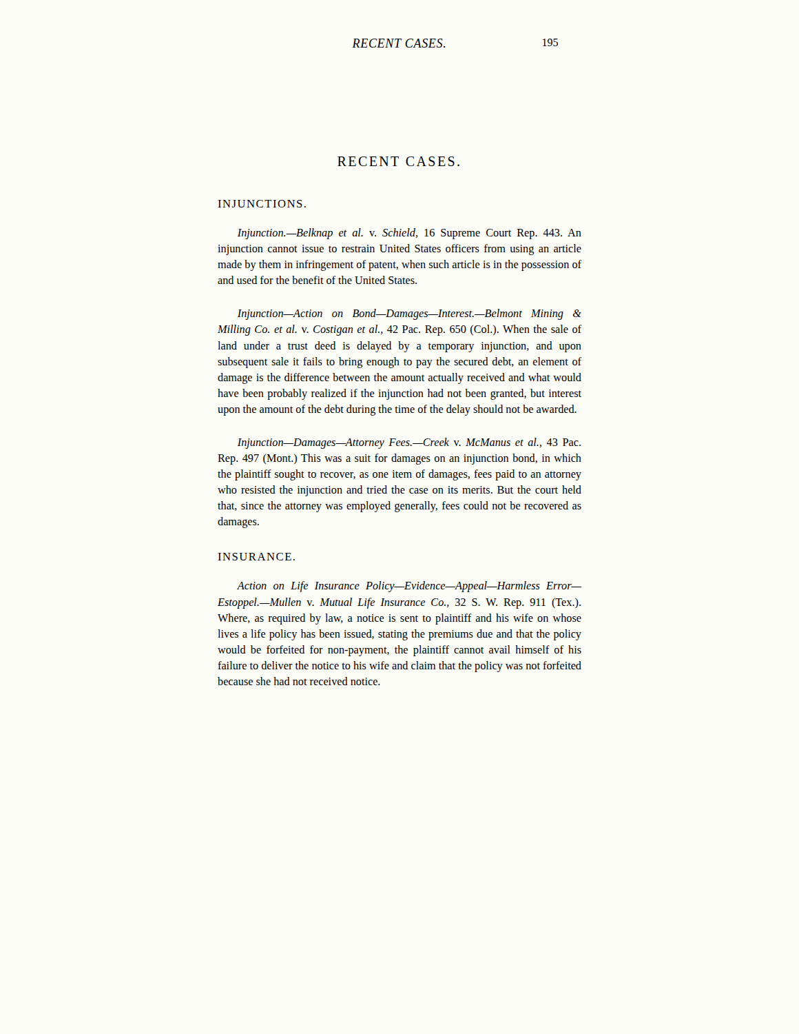RECENT CASES.195
RECENT CASES.
INJUNCTIONS.
Injunction.—Belknap et al. v. Schield, 16 Supreme Court Rep. 443. An injunction cannot issue to restrain United States officers from using an article made by them in infringement of patent, when such article is in the possession of and used for the benefit of the United States.
Injunction—Action on Bond—Damages—Interest.—Belmont Mining & Milling Co. et al. v. Costigan et al., 42 Pac. Rep. 650 (Col.). When the sale of land under a trust deed is delayed by a temporary injunction, and upon subsequent sale it fails to bring enough to pay the secured debt, an element of damage is the difference between the amount actually received and what would have been probably realized if the injunction had not been granted, but interest upon the amount of the debt during the time of the delay should not be awarded.
Injunction—Damages—Attorney Fees.—Creek v. McManus et al., 43 Pac. Rep. 497 (Mont.) This was a suit for damages on an injunction bond, in which the plaintiff sought to recover, as one item of damages, fees paid to an attorney who resisted the injunction and tried the case on its merits. But the court held that, since the attorney was employed generally, fees could not be recovered as damages.
INSURANCE.
Action on Life Insurance Policy—Evidence—Appeal—Harmless Error—Estoppel.—Mullen v. Mutual Life Insurance Co., 32 S. W. Rep. 911 (Tex.). Where, as required by law, a notice is sent to plaintiff and his wife on whose lives a life policy has been issued, stating the premiums due and that the policy would be forfeited for non-payment, the plaintiff cannot avail himself of his failure to deliver the notice to his wife and claim that the policy was not forfeited because she had not received notice.